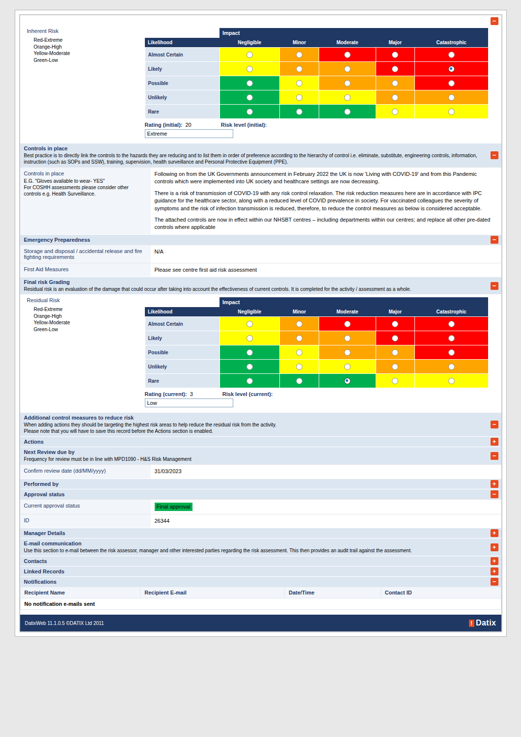−
Inherent Risk
Red-Extreme
Orange-High
Yellow-Moderate
Green-Low
| | Impact |
| --- | --- |
| Likelihood | Negligible | Minor | Moderate | Major | Catastrophic |
| Almost Certain | | | | | |
| Likely | | | | | |
| Possible | | | | | |
| Unlikely | | | | | |
| Rare | | | | | |
Rating (initial): 20
Risk level (initial):
Extreme
Controls in place Best practice is to directly link the controls to the hazards they are reducing and to list them in order of preference according to the hierarchy of control i.e. eliminate, substitute, engineering controls, information, instruction (such as SOPs and SSW), training, supervision, health surveillance and Personal Protective Equipment (PPE). −
Controls in place E.G. "Gloves available to wear- YES"
For COSHH assessments please consider other controls e.g. Health Surveillance.
Following on from the UK Governments announcement in February 2022 the UK is now 'Living with COVID-19' and from this Pandemic controls which were implemented into UK society and healthcare settings are now decreasing.
There is a risk of transmission of COVID-19 with any risk control relaxation. The risk reduction measures here are in accordance with IPC guidance for the healthcare sector, along with a reduced level of COVID prevalence in society. For vaccinated colleagues the severity of symptoms and the risk of infection transmission is reduced, therefore, to reduce the control measures as below is considered acceptable.
The attached controls are now in effect within our NHSBT centres – including departments within our centres; and replace all other pre-dated controls where applicable
Emergency Preparedness −
Storage and disposal / accidental release and fire fighting requirements
N/A
First Aid Measures
Please see centre first aid risk assessment
Final risk Grading Residual risk is an evaluation of the damage that could occur after taking into account the effectiveness of current controls. It is completed for the activity / assessment as a whole. −
Residual Risk
Red-Extreme
Orange-High
Yellow-Moderate
Green-Low
| | Impact |
| --- | --- |
| Likelihood | Negligible | Minor | Moderate | Major | Catastrophic |
| Almost Certain | | | | | |
| Likely | | | | | |
| Possible | | | | | |
| Unlikely | | | | | |
| Rare | | | | | |
Rating (current): 3
Risk level (current):
Low
Additional control measures to reduce risk When adding actions they should be targeting the highest risk areas to help reduce the residual risk from the activity.
Please note that you will have to save this record before the Actions section is enabled. −
Actions +
Next Review due by Frequency for review must be in line with MPD1090 - H&S Risk Management −
Confirm review date (dd/MM/yyyy)
31/03/2023
Performed by +
Approval status −
Current approval status
Final approval
ID
26344
Manager Details +
E-mail communication Use this section to e-mail between the risk assessor, manager and other interested parties regarding the risk assessment. This then provides an audit trail against the assessment. +
Contacts +
Linked Records +
Notifications −
| Recipient Name | Recipient E-mail | Date/Time | Contact ID |
| --- | --- | --- | --- |
| No notification e-mails sent |
DatixWeb 11.1.0.5 ©DATIX Ltd 2011
!Datix